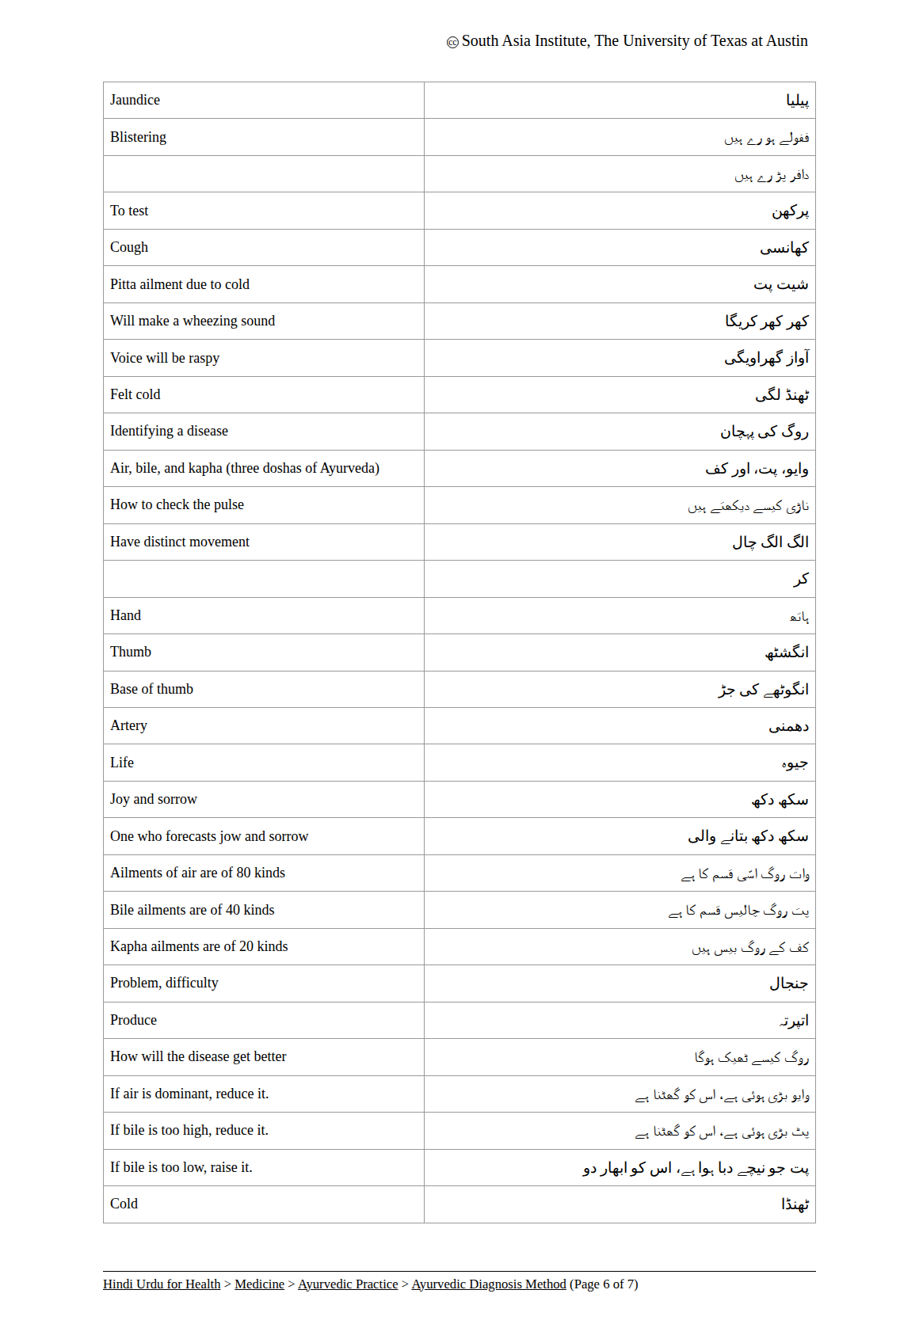cc South Asia Institute, The University of Texas at Austin
| Jaundice | پیلیا |
| Blistering | ففولے ہو رے ہیں |
| | دافر پڑ رے ہیں |
| To test | پرکھن |
| Cough | کھانسی |
| Pitta ailment due to cold | شیت پت |
| Will make a wheezing sound | کھر کھر کریگا |
| Voice will be raspy | آواز گھراویگی |
| Felt cold | ٹھنڈ لگی |
| Identifying a disease | روگ کی پہچان |
| Air, bile, and kapha (three doshas of Ayurveda) | وایو، پت، اور کف |
| How to check the pulse | ناڑی کیسے دیکھتے ہیں |
| Have distinct movement | الگ الگ چال |
| | کر |
| Hand | ہاتھ |
| Thumb | انگشٹھ |
| Base of thumb | انگوٹھے کی جڑ |
| Artery | دھمنی |
| Life | جیوہ |
| Joy and sorrow | سکھ دکھ |
| One who forecasts jow and sorrow | سکھ دکھ بتانے والی |
| Ailments of air are of 80 kinds | وات روگ اسّی قسم کا ہے |
| Bile ailments are of 40 kinds | پت روگ چالیس قسم کا ہے |
| Kapha ailments are of 20 kinds | کف کے روگ بیس ہیں |
| Problem, difficulty | جنجال |
| Produce | اتپرتہ |
| How will the disease get better | روگ کیسے ٹھیک ہوگا |
| If air is dominant, reduce it. | وایو بڑی ہوئی ہے، اس کو گھٹنا ہے |
| If bile is too high, reduce it. | پٹ بڑی ہوئی ہے، اس کو گھٹنا ہے |
| If bile is too low, raise it. | پت جو نیچے دبا ہوا ہے، اس کو ابھار دو |
| Cold | ٹھنڈا |
Hindi Urdu for Health > Medicine > Ayurvedic Practice > Ayurvedic Diagnosis Method (Page 6 of 7)